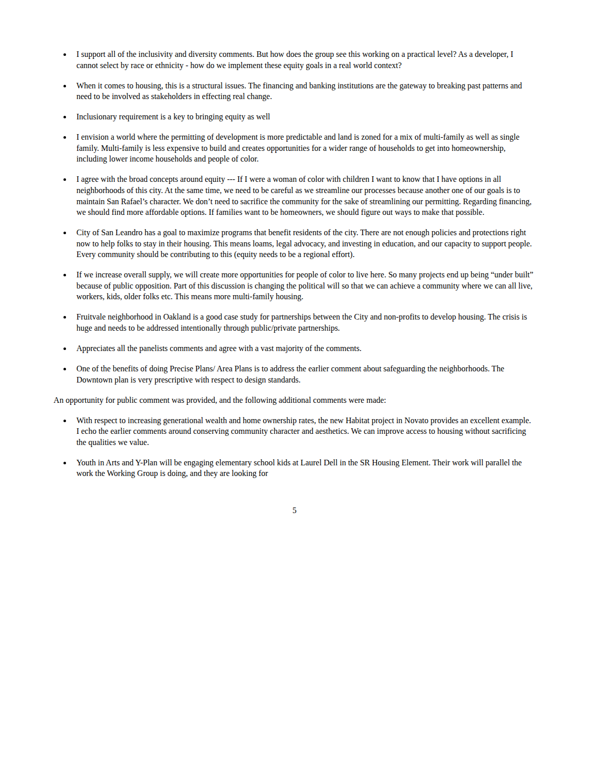I support all of the inclusivity and diversity comments. But how does the group see this working on a practical level? As a developer, I cannot select by race or ethnicity - how do we implement these equity goals in a real world context?
When it comes to housing, this is a structural issues. The financing and banking institutions are the gateway to breaking past patterns and need to be involved as stakeholders in effecting real change.
Inclusionary requirement is a key to bringing equity as well
I envision a world where the permitting of development is more predictable and land is zoned for a mix of multi-family as well as single family. Multi-family is less expensive to build and creates opportunities for a wider range of households to get into homeownership, including lower income households and people of color.
I agree with the broad concepts around equity --- If I were a woman of color with children I want to know that I have options in all neighborhoods of this city. At the same time, we need to be careful as we streamline our processes because another one of our goals is to maintain San Rafael’s character. We don’t need to sacrifice the community for the sake of streamlining our permitting. Regarding financing, we should find more affordable options. If families want to be homeowners, we should figure out ways to make that possible.
City of San Leandro has a goal to maximize programs that benefit residents of the city. There are not enough policies and protections right now to help folks to stay in their housing. This means loams, legal advocacy, and investing in education, and our capacity to support people. Every community should be contributing to this (equity needs to be a regional effort).
If we increase overall supply, we will create more opportunities for people of color to live here. So many projects end up being “under built” because of public opposition. Part of this discussion is changing the political will so that we can achieve a community where we can all live, workers, kids, older folks etc. This means more multi-family housing.
Fruitvale neighborhood in Oakland is a good case study for partnerships between the City and non-profits to develop housing. The crisis is huge and needs to be addressed intentionally through public/private partnerships.
Appreciates all the panelists comments and agree with a vast majority of the comments.
One of the benefits of doing Precise Plans/ Area Plans is to address the earlier comment about safeguarding the neighborhoods. The Downtown plan is very prescriptive with respect to design standards.
An opportunity for public comment was provided, and the following additional comments were made:
With respect to increasing generational wealth and home ownership rates, the new Habitat project in Novato provides an excellent example. I echo the earlier comments around conserving community character and aesthetics. We can improve access to housing without sacrificing the qualities we value.
Youth in Arts and Y-Plan will be engaging elementary school kids at Laurel Dell in the SR Housing Element. Their work will parallel the work the Working Group is doing, and they are looking for
5